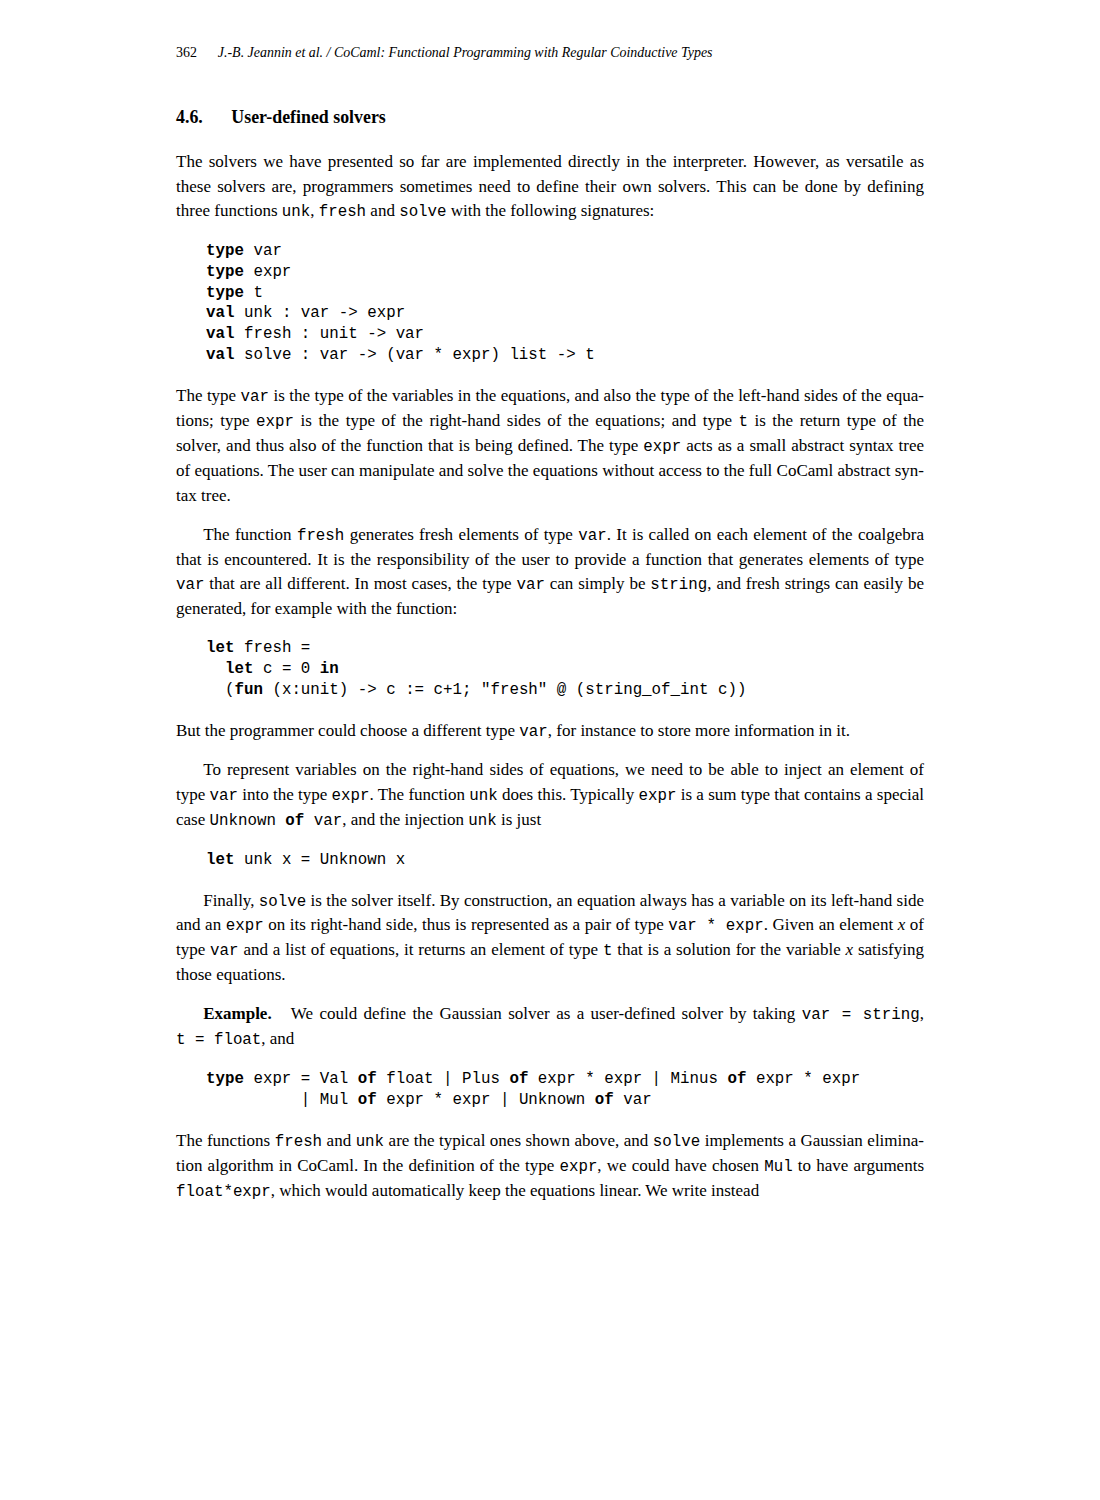362 J.-B. Jeannin et al. / CoCaml: Functional Programming with Regular Coinductive Types
4.6. User-defined solvers
The solvers we have presented so far are implemented directly in the interpreter. However, as versatile as these solvers are, programmers sometimes need to define their own solvers. This can be done by defining three functions unk, fresh and solve with the following signatures:
type var
type expr
type t
val unk : var -> expr
val fresh : unit -> var
val solve : var -> (var * expr) list -> t
The type var is the type of the variables in the equations, and also the type of the left-hand sides of the equations; type expr is the type of the right-hand sides of the equations; and type t is the return type of the solver, and thus also of the function that is being defined. The type expr acts as a small abstract syntax tree of equations. The user can manipulate and solve the equations without access to the full CoCaml abstract syntax tree.
The function fresh generates fresh elements of type var. It is called on each element of the coalgebra that is encountered. It is the responsibility of the user to provide a function that generates elements of type var that are all different. In most cases, the type var can simply be string, and fresh strings can easily be generated, for example with the function:
let fresh =
  let c = 0 in
  (fun (x:unit) -> c := c+1; "fresh" @ (string_of_int c))
But the programmer could choose a different type var, for instance to store more information in it.
To represent variables on the right-hand sides of equations, we need to be able to inject an element of type var into the type expr. The function unk does this. Typically expr is a sum type that contains a special case Unknown of var, and the injection unk is just
let unk x = Unknown x
Finally, solve is the solver itself. By construction, an equation always has a variable on its left-hand side and an expr on its right-hand side, thus is represented as a pair of type var * expr. Given an element x of type var and a list of equations, it returns an element of type t that is a solution for the variable x satisfying those equations.
Example. We could define the Gaussian solver as a user-defined solver by taking var = string, t = float, and
type expr = Val of float | Plus of expr * expr | Minus of expr * expr
          | Mul of expr * expr | Unknown of var
The functions fresh and unk are the typical ones shown above, and solve implements a Gaussian elimination algorithm in CoCaml. In the definition of the type expr, we could have chosen Mul to have arguments float*expr, which would automatically keep the equations linear. We write instead